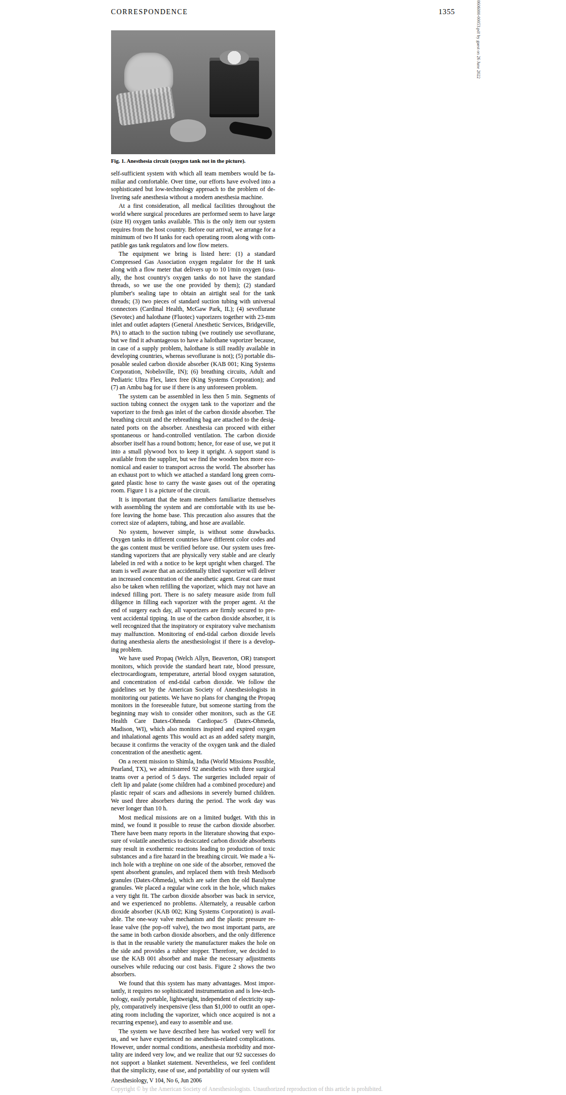CORRESPONDENCE 1355
Fig. 1. Anesthesia circuit (oxygen tank not in the picture).
self-sufficient system with which all team members would be familiar and comfortable. Over time, our efforts have evolved into a sophisticated but low-technology approach to the problem of delivering safe anesthesia without a modern anesthesia machine.
At a first consideration, all medical facilities throughout the world where surgical procedures are performed seem to have large (size H) oxygen tanks available. This is the only item our system requires from the host country. Before our arrival, we arrange for a minimum of two H tanks for each operating room along with compatible gas tank regulators and low flow meters.
The equipment we bring is listed here: (1) a standard Compressed Gas Association oxygen regulator for the H tank along with a flow meter that delivers up to 10 l/min oxygen (usually, the host country's oxygen tanks do not have the standard threads, so we use the one provided by them); (2) standard plumber's sealing tape to obtain an airtight seal for the tank threads; (3) two pieces of standard suction tubing with universal connectors (Cardinal Health, McGaw Park, IL); (4) sevoflurane (Sevotec) and halothane (Fluotec) vaporizers together with 23-mm inlet and outlet adapters (General Anesthetic Services, Bridgeville, PA) to attach to the suction tubing (we routinely use sevoflurane, but we find it advantageous to have a halothane vaporizer because, in case of a supply problem, halothane is still readily available in developing countries, whereas sevoflurane is not); (5) portable disposable sealed carbon dioxide absorber (KAB 001; King Systems Corporation, Nobelsville, IN); (6) breathing circuits, Adult and Pediatric Ultra Flex, latex free (King Systems Corporation); and (7) an Ambu bag for use if there is any unforeseen problem.
The system can be assembled in less then 5 min. Segments of suction tubing connect the oxygen tank to the vaporizer and the vaporizer to the fresh gas inlet of the carbon dioxide absorber. The breathing circuit and the rebreathing bag are attached to the designated ports on the absorber. Anesthesia can proceed with either spontaneous or hand-controlled ventilation. The carbon dioxide absorber itself has a round bottom; hence, for ease of use, we put it into a small plywood box to keep it upright. A support stand is available from the supplier, but we find the wooden box more economical and easier to transport across the world. The absorber has an exhaust port to which we attached a standard long green corrugated plastic hose to carry the waste gases out of the operating room. Figure 1 is a picture of the circuit.
It is important that the team members familiarize themselves with assembling the system and are comfortable with its use before leaving the home base. This precaution also assures that the correct size of adapters, tubing, and hose are available.
No system, however simple, is without some drawbacks. Oxygen tanks in different countries have different color codes and the gas content must be verified before use. Our system uses freestanding vaporizers that are physically very stable and are clearly labeled in red with a notice to be kept upright when charged. The team is well aware that an accidentally tilted vaporizer will deliver an increased concentration of the anesthetic agent. Great care must also be taken when refilling the vaporizer, which may not have an indexed filling port. There is no safety measure aside from full diligence in filling each vaporizer with the proper agent. At the end of surgery each day, all vaporizers are firmly secured to prevent accidental tipping. In use of the carbon dioxide absorber, it is well recognized that the inspiratory or expiratory valve mechanism may malfunction. Monitoring of end-tidal carbon dioxide levels during anesthesia alerts the anesthesiologist if there is a developing problem.
We have used Propaq (Welch Allyn, Beaverton, OR) transport monitors, which provide the standard heart rate, blood pressure, electrocardiogram, temperature, arterial blood oxygen saturation, and concentration of end-tidal carbon dioxide. We follow the guidelines set by the American Society of Anesthesiologists in monitoring our patients. We have no plans for changing the Propaq monitors in the foreseeable future, but someone starting from the beginning may wish to consider other monitors, such as the GE Health Care Datex-Ohmeda Cardiopac/5 (Datex-Ohmeda, Madison, WI), which also monitors inspired and expired oxygen and inhalational agents This would act as an added safety margin, because it confirms the veracity of the oxygen tank and the dialed concentration of the anesthetic agent.
On a recent mission to Shimla, India (World Missions Possible, Pearland, TX), we administered 92 anesthetics with three surgical teams over a period of 5 days. The surgeries included repair of cleft lip and palate (some children had a combined procedure) and plastic repair of scars and adhesions in severely burned children. We used three absorbers during the period. The work day was never longer than 10 h.
Most medical missions are on a limited budget. With this in mind, we found it possible to reuse the carbon dioxide absorber. There have been many reports in the literature showing that exposure of volatile anesthetics to desiccated carbon dioxide absorbents may result in exothermic reactions leading to production of toxic substances and a fire hazard in the breathing circuit. We made a ¾-inch hole with a trephine on one side of the absorber, removed the spent absorbent granules, and replaced them with fresh Medisorb granules (Datex-Ohmeda), which are safer then the old Baralyme granules. We placed a regular wine cork in the hole, which makes a very tight fit. The carbon dioxide absorber was back in service, and we experienced no problems. Alternately, a reusable carbon dioxide absorber (KAB 002; King Systems Corporation) is available. The one-way valve mechanism and the plastic pressure release valve (the pop-off valve), the two most important parts, are the same in both carbon dioxide absorbers, and the only difference is that in the reusable variety the manufacturer makes the hole on the side and provides a rubber stopper. Therefore, we decided to use the KAB 001 absorber and make the necessary adjustments ourselves while reducing our cost basis. Figure 2 shows the two absorbers.
We found that this system has many advantages. Most importantly, it requires no sophisticated instrumentation and is low-technology, easily portable, lightweight, independent of electricity supply, comparatively inexpensive (less than $1,000 to outfit an operating room including the vaporizer, which once acquired is not a recurring expense), and easy to assemble and use.
The system we have described here has worked very well for us, and we have experienced no anesthesia-related complications. However, under normal conditions, anesthesia morbidity and mortality are indeed very low, and we realize that our 92 successes do not support a blanket statement. Nevertheless, we feel confident that the simplicity, ease of use, and portability of our system will
Downloaded from http://pubs.asahq.org/anesthesiology/article-pdf/104/6/1354/360859/0000542-200606000-00053.pdf by guest on 26 June 2022
Anesthesiology, V 104, No 6, Jun 2006
Copyright © by the American Society of Anesthesiologists. Unauthorized reproduction of this article is prohibited.